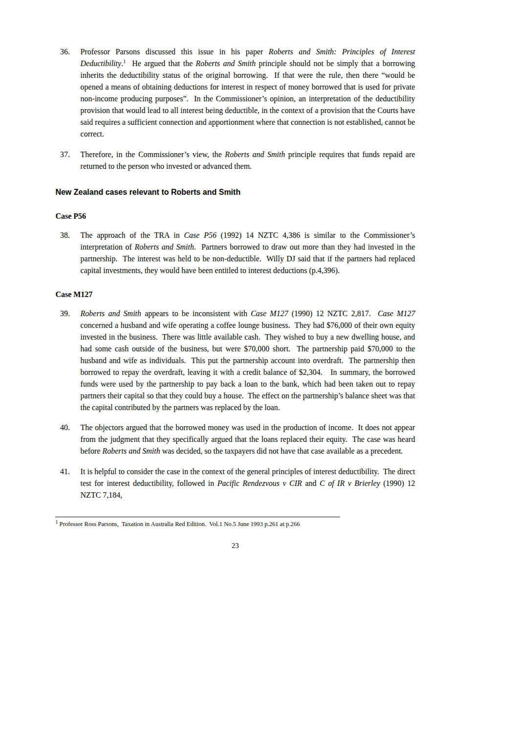36.
Professor Parsons discussed this issue in his paper Roberts and Smith: Principles of Interest Deductibility.1 He argued that the Roberts and Smith principle should not be simply that a borrowing inherits the deductibility status of the original borrowing. If that were the rule, then there “would be opened a means of obtaining deductions for interest in respect of money borrowed that is used for private non-income producing purposes”. In the Commissioner’s opinion, an interpretation of the deductibility provision that would lead to all interest being deductible, in the context of a provision that the Courts have said requires a sufficient connection and apportionment where that connection is not established, cannot be correct.
37.
Therefore, in the Commissioner’s view, the Roberts and Smith principle requires that funds repaid are returned to the person who invested or advanced them.
New Zealand cases relevant to Roberts and Smith
Case P56
38.
The approach of the TRA in Case P56 (1992) 14 NZTC 4,386 is similar to the Commissioner’s interpretation of Roberts and Smith. Partners borrowed to draw out more than they had invested in the partnership. The interest was held to be non-deductible. Willy DJ said that if the partners had replaced capital investments, they would have been entitled to interest deductions (p.4,396).
Case M127
39.
Roberts and Smith appears to be inconsistent with Case M127 (1990) 12 NZTC 2,817. Case M127 concerned a husband and wife operating a coffee lounge business. They had $76,000 of their own equity invested in the business. There was little available cash. They wished to buy a new dwelling house, and had some cash outside of the business, but were $70,000 short. The partnership paid $70,000 to the husband and wife as individuals. This put the partnership account into overdraft. The partnership then borrowed to repay the overdraft, leaving it with a credit balance of $2,304. In summary, the borrowed funds were used by the partnership to pay back a loan to the bank, which had been taken out to repay partners their capital so that they could buy a house. The effect on the partnership’s balance sheet was that the capital contributed by the partners was replaced by the loan.
40.
The objectors argued that the borrowed money was used in the production of income. It does not appear from the judgment that they specifically argued that the loans replaced their equity. The case was heard before Roberts and Smith was decided, so the taxpayers did not have that case available as a precedent.
41.
It is helpful to consider the case in the context of the general principles of interest deductibility. The direct test for interest deductibility, followed in Pacific Rendezvous v CIR and C of IR v Brierley (1990) 12 NZTC 7,184,
1 Professor Ross Parsons, Taxation in Australia Red Edition. Vol.1 No.5 June 1993 p.261 at p.266
23